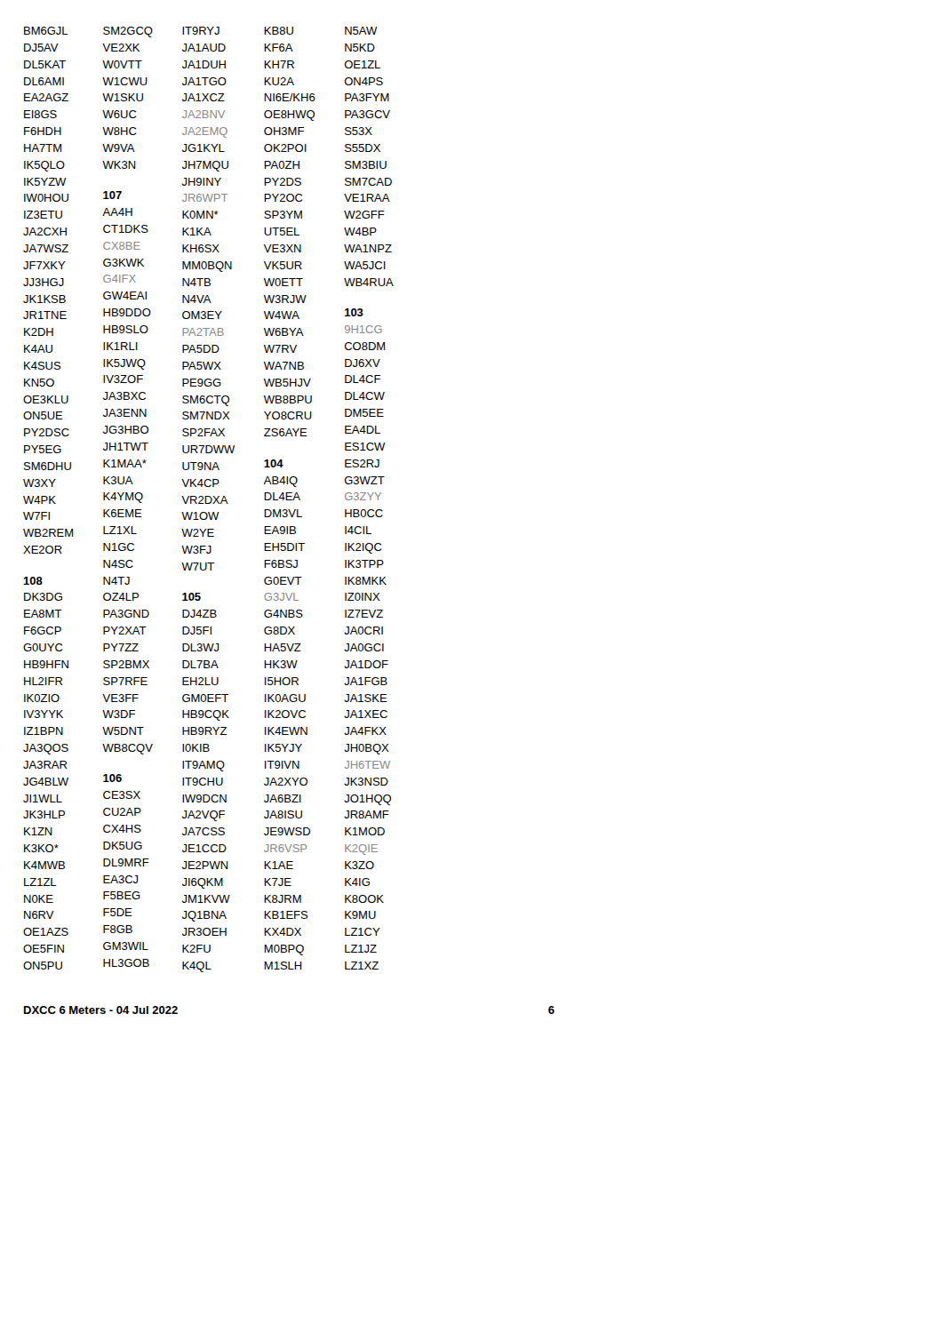BM6GJL
DJ5AV
DL5KAT
DL6AMI
EA2AGZ
EI8GS
F6HDH
HA7TM
IK5QLO
IK5YZW
IW0HOU
IZ3ETU
JA2CXH
JA7WSZ
JF7XKY
JJ3HGJ
JK1KSB
JR1TNE
K2DH
K4AU
K4SUS
KN5O
OE3KLU
ON5UE
PY2DSC
PY5EG
SM6DHU
W3XY
W4PK
W7FI
WB2REM
XE2OR
108
DK3DG
EA8MT
F6GCP
G0UYC
HB9HFN
HL2IFR
IK0ZIO
IV3YYK
IZ1BPN
JA3QOS
JA3RAR
JG4BLW
JI1WLL
JK3HLP
K1ZN
K3KO*
K4MWB
LZ1ZL
N0KE
N6RV
OE1AZS
OE5FIN
ON5PU
SM2GCQ
VE2XK
W0VTT
W1CWU
W1SKU
W6UC
W8HC
W9VA
WK3N
107
AA4H
CT1DKS
CX8BE
G3KWK
G4IFX
GW4EAI
HB9DDO
HB9SLO
IK1RLI
IK5JWQ
IV3ZOF
JA3BXC
JA3ENN
JG3HBO
JH1TWT
K1MAA*
K3UA
K4YMQ
K6EME
LZ1XL
N1GC
N4SC
N4TJ
OZ4LP
PA3GND
PY2XAT
PY7ZZ
SP2BMX
SP7RFE
VE3FF
W3DF
W5DNT
WB8CQV
106
CE3SX
CU2AP
CX4HS
DK5UG
DL9MRF
EA3CJ
F5BEG
F5DE
F8GB
GM3WIL
HL3GOB
IT9RYJ
JA1AUD
JA1DUH
JA1TGO
JA1XCZ
JA2BNV
JA2EMQ
JG1KYL
JH7MQU
JH9INY
JR6WPT
K0MN*
K1KA
KH6SX
MM0BQN
N4TB
N4VA
OM3EY
PA2TAB
PA5DD
PA5WX
PE9GG
SM6CTQ
SM7NDX
SP2FAX
UR7DWW
UT9NA
VK4CP
VR2DXA
W1OW
W2YE
W3FJ
W7UT
105
DJ4ZB
DJ5FI
DL3WJ
DL7BA
EH2LU
GM0EFT
HB9CQK
HB9RYZ
I0KIB
IT9AMQ
IT9CHU
IW9DCN
JA2VQF
JA7CSS
JE1CCD
JE2PWN
JI6QKM
JM1KVW
JQ1BNA
JR3OEH
K2FU
K4QL
KB8U
KF6A
KH7R
KU2A
NI6E/KH6
OE8HWQ
OH3MF
OK2POI
PA0ZH
PY2DS
PY2OC
SP3YM
UT5EL
VE3XN
VK5UR
W0ETT
W3RJW
W4WA
W6BYA
W7RV
WA7NB
WB5HJV
WB8BPU
YO8CRU
ZS6AYE
104
AB4IQ
DL4EA
DM3VL
EA9IB
EH5DIT
F6BSJ
G0EVT
G3JVL
G4NBS
G8DX
HA5VZ
HK3W
I5HOR
IK0AGU
IK2OVC
IK4EWN
IK5YJY
IT9IVN
JA2XYO
JA6BZI
JA8ISU
JE9WSD
JR6VSP
K1AE
K7JE
K8JRM
KB1EFS
KX4DX
M0BPQ
M1SLH
N5AW
N5KD
OE1ZL
ON4PS
PA3FYM
PA3GCV
S53X
S55DX
SM3BIU
SM7CAD
VE1RAA
W2GFF
W4BP
WA1NPZ
WA5JCI
WB4RUA
103
9H1CG
CO8DM
DJ6XV
DL4CF
DL4CW
DM5EE
EA4DL
ES1CW
ES2RJ
G3WZT
G3ZYY
HB0CC
I4CIL
IK2IQC
IK3TPP
IK8MKK
IZ0INX
IZ7EVZ
JA0CRI
JA0GCI
JA1DOF
JA1FGB
JA1SKE
JA1XEC
JA4FKX
JH0BQX
JH6TEW
JK3NSD
JO1HQQ
JR8AMF
K1MOD
K2QIE
K3ZO
K4IG
K8OOK
K9MU
LZ1CY
LZ1JZ
LZ1XZ
DXCC 6 Meters - 04 Jul 2022 6